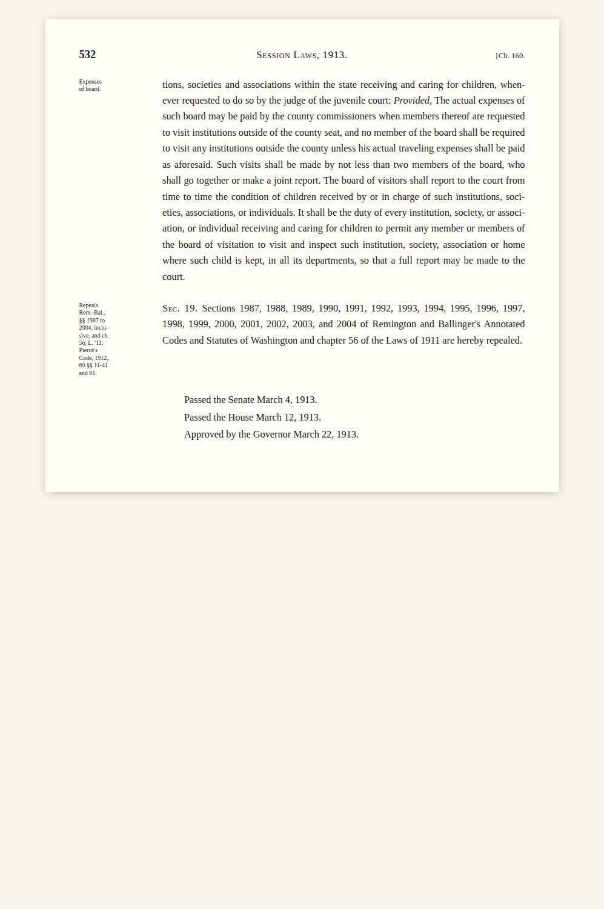532
Session Laws, 1913.
[Ch. 160.
Expenses
of board.
tions, societies and associations within the state receiving and caring for children, whenever requested to do so by the judge of the juvenile court: Provided, The actual expenses of such board may be paid by the county commissioners when members thereof are requested to visit institutions outside of the county seat, and no member of the board shall be required to visit any institutions outside the county unless his actual traveling expenses shall be paid as aforesaid. Such visits shall be made by not less than two members of the board, who shall go together or make a joint report. The board of visitors shall report to the court from time to time the condition of children received by or in charge of such institutions, societies, associations, or individuals. It shall be the duty of every institution, society, or association, or individual receiving and caring for children to permit any member or members of the board of visitation to visit and inspect such institution, society, association or home where such child is kept, in all its departments, so that a full report may be made to the court.
Repeals
Rem.-Bal.,
§§ 1987 to
2004, inclu-
sive, and ch.
56, L. '11;
Pierce's
Code, 1912,
69 §§ 11-41
and 61.
Sec. 19. Sections 1987, 1988, 1989, 1990, 1991, 1992, 1993, 1994, 1995, 1996, 1997, 1998, 1999, 2000, 2001, 2002, 2003, and 2004 of Remington and Ballinger's Annotated Codes and Statutes of Washington and chapter 56 of the Laws of 1911 are hereby repealed.
Passed the Senate March 4, 1913.
Passed the House March 12, 1913.
Approved by the Governor March 22, 1913.